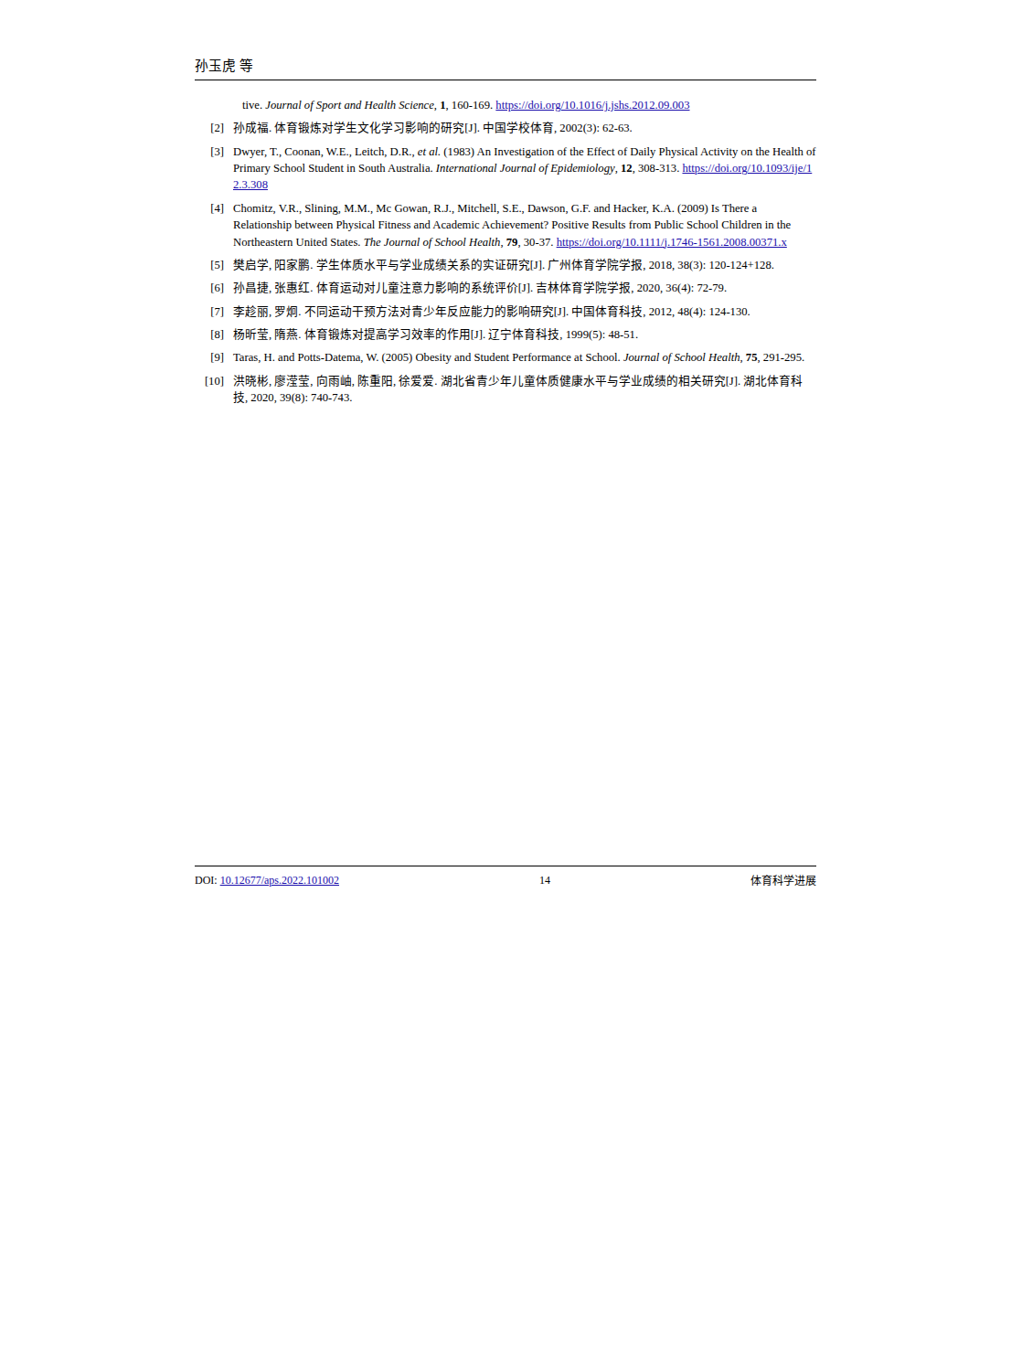孙玉虎 等
tive. Journal of Sport and Health Science, 1, 160-169. https://doi.org/10.1016/j.jshs.2012.09.003
[2]
孙成福. 体育锻炼对学生文化学习影响的研究[J]. 中国学校体育, 2002(3): 62-63.
[3]
Dwyer, T., Coonan, W.E., Leitch, D.R., et al. (1983) An Investigation of the Effect of Daily Physical Activity on the Health of Primary School Student in South Australia. International Journal of Epidemiology, 12, 308-313. https://doi.org/10.1093/ije/12.3.308
[4]
Chomitz, V.R., Slining, M.M., Mc Gowan, R.J., Mitchell, S.E., Dawson, G.F. and Hacker, K.A. (2009) Is There a Relationship between Physical Fitness and Academic Achievement? Positive Results from Public School Children in the Northeastern United States. The Journal of School Health, 79, 30-37. https://doi.org/10.1111/j.1746-1561.2008.00371.x
[5]
樊启学, 阳家鹏. 学生体质水平与学业成绩关系的实证研究[J]. 广州体育学院学报, 2018, 38(3): 120-124+128.
[6]
孙昌捷, 张惠红. 体育运动对儿童注意力影响的系统评价[J]. 吉林体育学院学报, 2020, 36(4): 72-79.
[7]
李趁丽, 罗炯. 不同运动干预方法对青少年反应能力的影响研究[J]. 中国体育科技, 2012, 48(4): 124-130.
[8]
杨昕莹, 隋燕. 体育锻炼对提高学习效率的作用[J]. 辽宁体育科技, 1999(5): 48-51.
[9]
Taras, H. and Potts-Datema, W. (2005) Obesity and Student Performance at School. Journal of School Health, 75, 291-295.
[10]
洪晓彬, 廖滢莹, 向雨岫, 陈重阳, 徐爱爱. 湖北省青少年儿童体质健康水平与学业成绩的相关研究[J]. 湖北体育科技, 2020, 39(8): 740-743.
DOI: 10.12677/aps.2022.101002
14
体育科学进展